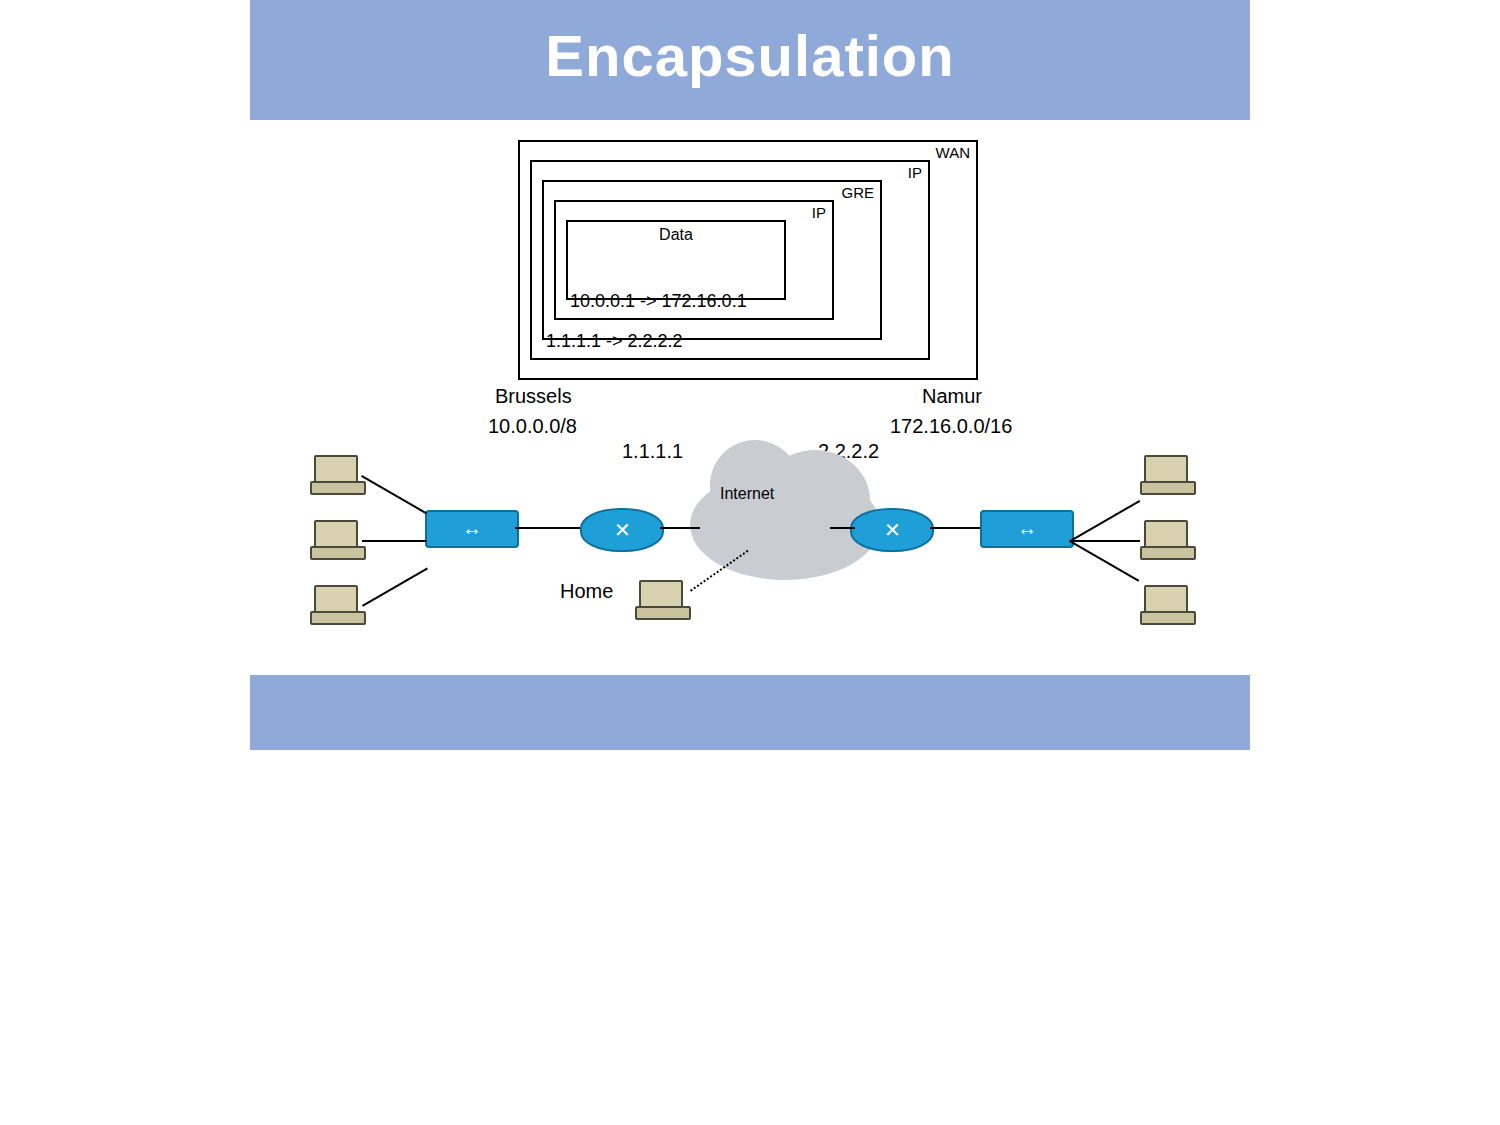Encapsulation
WAN
IP
GRE
IP
Data
10.0.0.1 -> 172.16.0.1
1.1.1.1 -> 2.2.2.2
Brussels
Namur
10.0.0.0/8
172.16.0.0/16
1.1.1.1
2.2.2.2
Home
Internet